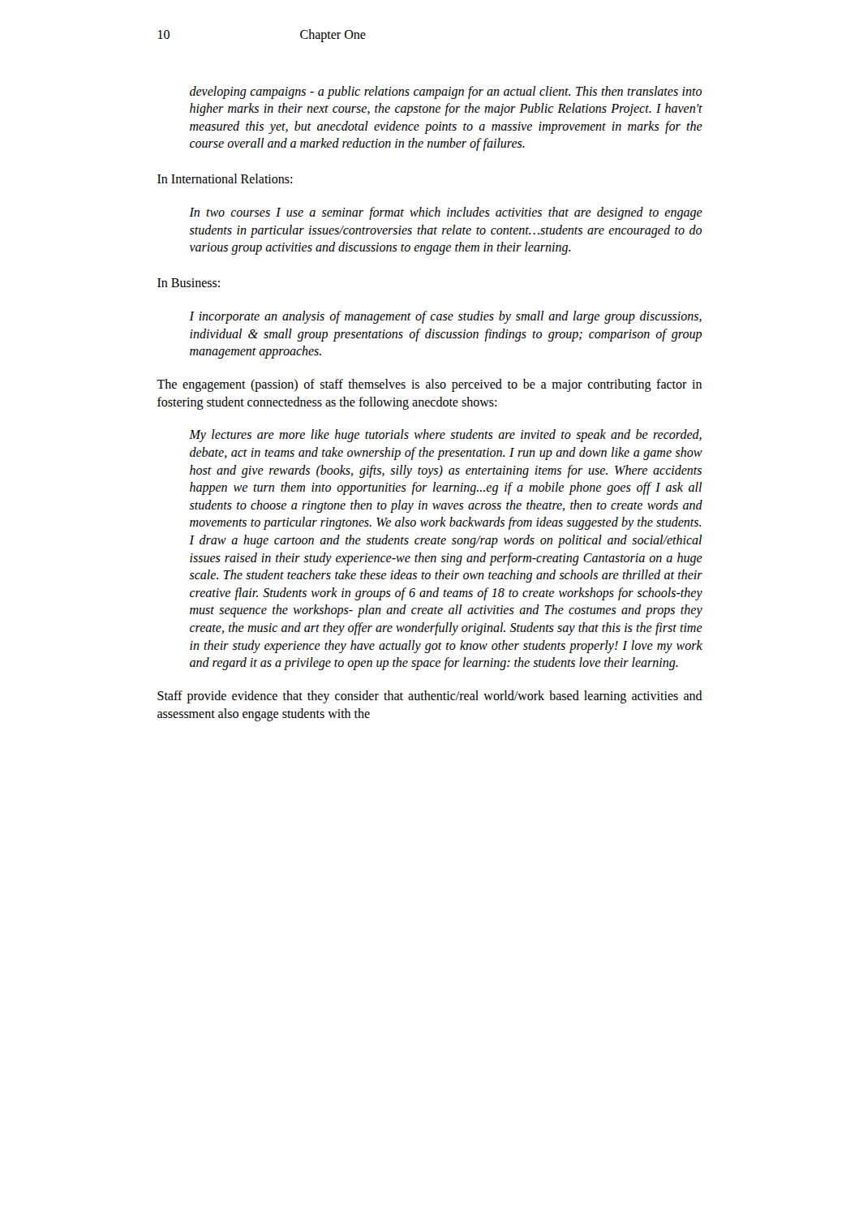10 Chapter One
developing campaigns - a public relations campaign for an actual client. This then translates into higher marks in their next course, the capstone for the major Public Relations Project. I haven't measured this yet, but anecdotal evidence points to a massive improvement in marks for the course overall and a marked reduction in the number of failures.
In International Relations:
In two courses I use a seminar format which includes activities that are designed to engage students in particular issues/controversies that relate to content…students are encouraged to do various group activities and discussions to engage them in their learning.
In Business:
I incorporate an analysis of management of case studies by small and large group discussions, individual & small group presentations of discussion findings to group; comparison of group management approaches.
The engagement (passion) of staff themselves is also perceived to be a major contributing factor in fostering student connectedness as the following anecdote shows:
My lectures are more like huge tutorials where students are invited to speak and be recorded, debate, act in teams and take ownership of the presentation. I run up and down like a game show host and give rewards (books, gifts, silly toys) as entertaining items for use. Where accidents happen we turn them into opportunities for learning...eg if a mobile phone goes off I ask all students to choose a ringtone then to play in waves across the theatre, then to create words and movements to particular ringtones. We also work backwards from ideas suggested by the students. I draw a huge cartoon and the students create song/rap words on political and social/ethical issues raised in their study experience-we then sing and perform-creating Cantastoria on a huge scale. The student teachers take these ideas to their own teaching and schools are thrilled at their creative flair. Students work in groups of 6 and teams of 18 to create workshops for schools-they must sequence the workshops- plan and create all activities and The costumes and props they create, the music and art they offer are wonderfully original. Students say that this is the first time in their study experience they have actually got to know other students properly! I love my work and regard it as a privilege to open up the space for learning: the students love their learning.
Staff provide evidence that they consider that authentic/real world/work based learning activities and assessment also engage students with the